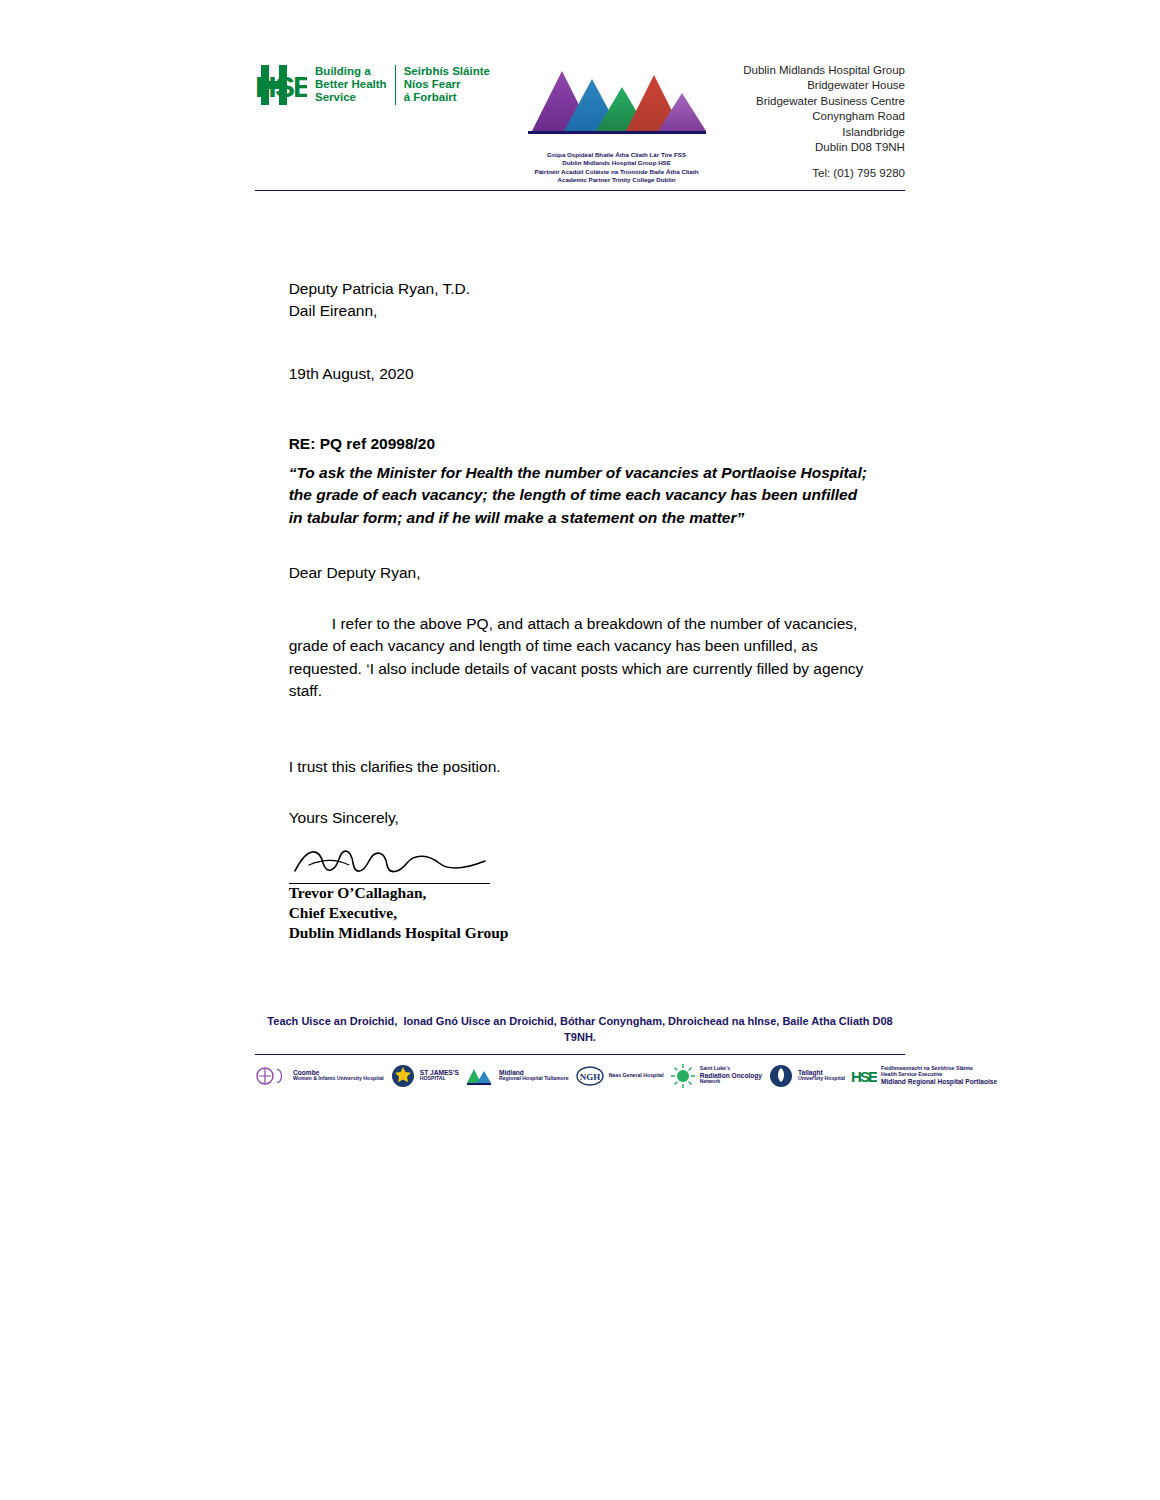H S E
Building a
Better Health
Service Seirbhís Sláinte
Níos Fearr
á Forbairt
Grúpa Ospidéal Bhaile Átha Cliath Lár Tíre FSS
Dublin Midlands Hospital Group HSE
Páirtnéir Acadúil Coláiste na Tríonóide Baile Átha Cliath
Academic Partner Trinity College Dublin
Dublin Midlands Hospital Group
Bridgewater House
Bridgewater Business Centre
Conyngham Road
Islandbridge
Dublin D08 T9NH
Tel: (01) 795 9280
Deputy Patricia Ryan, T.D.
Dail Eireann,
19th August, 2020
RE: PQ ref 20998/20
“To ask the Minister for Health the number of vacancies at Portlaoise Hospital; the grade of each vacancy; the length of time each vacancy has been unfilled in tabular form; and if he will make a statement on the matter”
Dear Deputy Ryan,
I refer to the above PQ, and attach a breakdown of the number of vacancies, grade of each vacancy and length of time each vacancy has been unfilled, as requested. ‘I also include details of vacant posts which are currently filled by agency staff.
I trust this clarifies the position.
Yours Sincerely,
Trevor O’Callaghan,
Chief Executive,
Dublin Midlands Hospital Group
Teach Uisce an Droichid, Ionad Gnó Uisce an Droichid, Bóthar Conyngham, Dhroichead na hInse, Baile Atha Cliath D08 T9NH.
Coombe Women & Infants University Hospital
ST JAMES’S HOSPITAL
Midland Regional Hospital Tullamore
NGH Naas General Hospital
Saint Luke’s Radiation Oncology Network
Tallaght University Hospital
H S E Feidhmeannacht na Seirbhíse Sláinte Health Service Executive Midland Regional Hospital Portlaoise